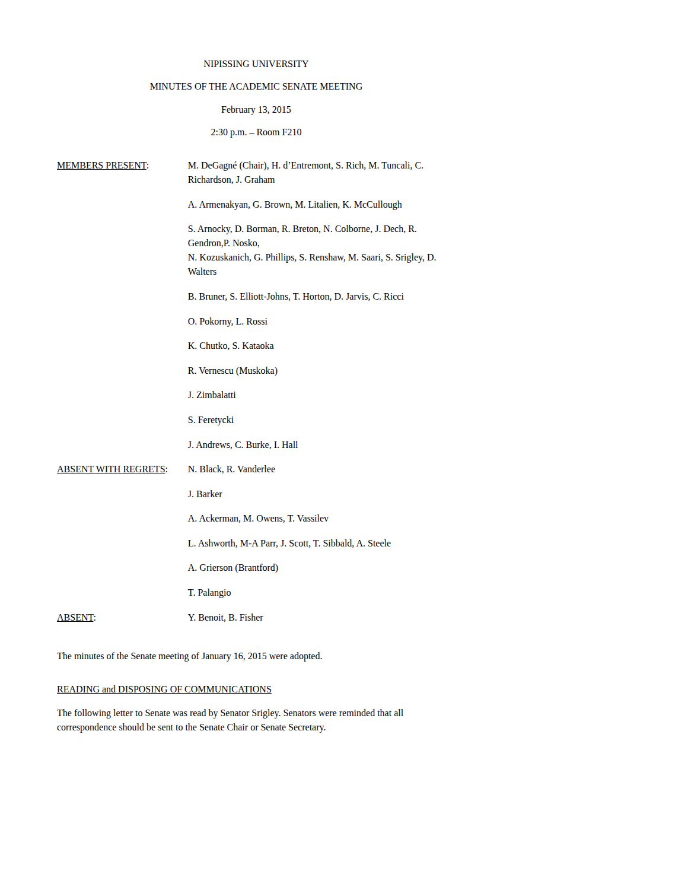NIPISSING UNIVERSITY
MINUTES OF THE ACADEMIC SENATE MEETING
February 13, 2015
2:30 p.m. – Room F210
| MEMBERS PRESENT : | M. DeGagné (Chair), H. d’Entremont, S. Rich, M. Tuncali, C. Richardson, J. Graham |
| | A. Armenakyan, G. Brown, M. Litalien, K. McCullough |
| | S. Arnocky, D. Borman, R. Breton, N. Colborne, J. Dech, R. Gendron,P. Nosko, N. Kozuskanich, G. Phillips, S. Renshaw, M. Saari, S. Srigley, D. Walters |
| | B. Bruner, S. Elliott-Johns, T. Horton, D. Jarvis, C. Ricci |
| | O. Pokorny, L. Rossi |
| | K. Chutko, S. Kataoka |
| | R. Vernescu (Muskoka) |
| | J. Zimbalatti |
| | S. Feretycki |
| | J. Andrews, C. Burke, I. Hall |
| ABSENT WITH REGRETS : | N. Black, R. Vanderlee |
| | J. Barker |
| | A. Ackerman, M. Owens, T. Vassilev |
| | L. Ashworth, M-A Parr, J. Scott, T. Sibbald, A. Steele |
| | A. Grierson (Brantford) |
| | T. Palangio |
| ABSENT : | Y. Benoit, B. Fisher |
The minutes of the Senate meeting of January 16, 2015 were adopted.
READING and DISPOSING OF COMMUNICATIONS
The following letter to Senate was read by Senator Srigley. Senators were reminded that all correspondence should be sent to the Senate Chair or Senate Secretary.